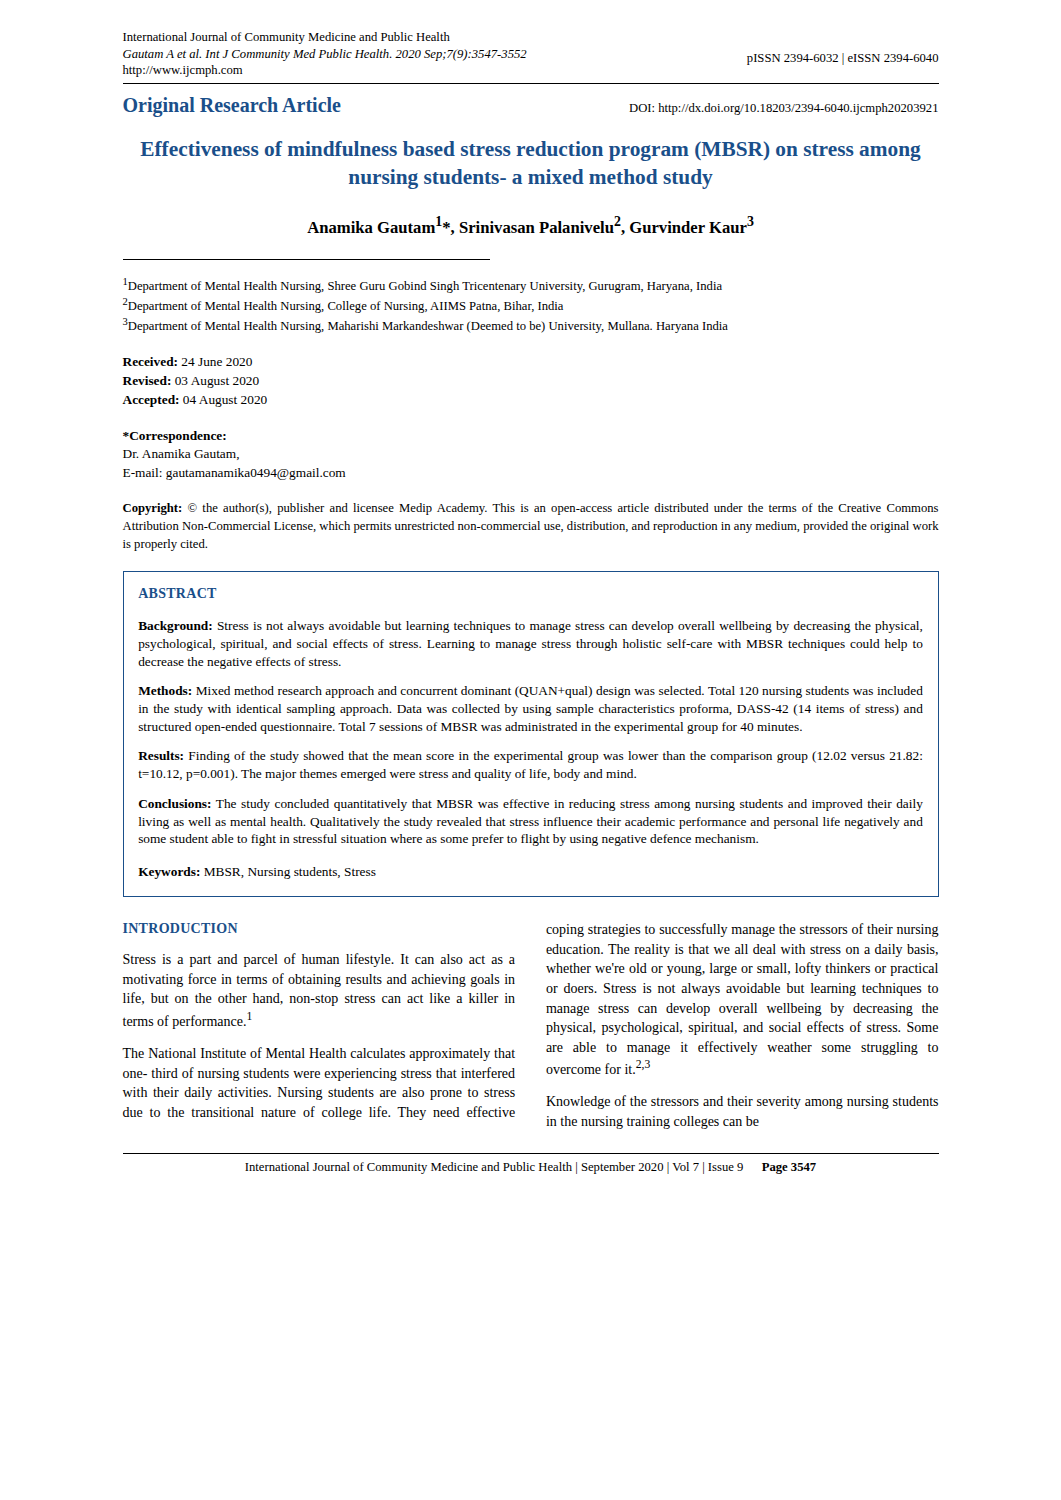International Journal of Community Medicine and Public Health
Gautam A et al. Int J Community Med Public Health. 2020 Sep;7(9):3547-3552
http://www.ijcmph.com
pISSN 2394-6032 | eISSN 2394-6040
Original Research Article
DOI: http://dx.doi.org/10.18203/2394-6040.ijcmph20203921
Effectiveness of mindfulness based stress reduction program (MBSR) on stress among nursing students- a mixed method study
Anamika Gautam1*, Srinivasan Palanivelu2, Gurvinder Kaur3
1Department of Mental Health Nursing, Shree Guru Gobind Singh Tricentenary University, Gurugram, Haryana, India
2Department of Mental Health Nursing, College of Nursing, AIIMS Patna, Bihar, India
3Department of Mental Health Nursing, Maharishi Markandeshwar (Deemed to be) University, Mullana. Haryana India
Received: 24 June 2020
Revised: 03 August 2020
Accepted: 04 August 2020
*Correspondence:
Dr. Anamika Gautam,
E-mail: gautamanamika0494@gmail.com
Copyright: © the author(s), publisher and licensee Medip Academy. This is an open-access article distributed under the terms of the Creative Commons Attribution Non-Commercial License, which permits unrestricted non-commercial use, distribution, and reproduction in any medium, provided the original work is properly cited.
ABSTRACT
Background: Stress is not always avoidable but learning techniques to manage stress can develop overall wellbeing by decreasing the physical, psychological, spiritual, and social effects of stress. Learning to manage stress through holistic self-care with MBSR techniques could help to decrease the negative effects of stress.
Methods: Mixed method research approach and concurrent dominant (QUAN+qual) design was selected. Total 120 nursing students was included in the study with identical sampling approach. Data was collected by using sample characteristics proforma, DASS-42 (14 items of stress) and structured open-ended questionnaire. Total 7 sessions of MBSR was administrated in the experimental group for 40 minutes.
Results: Finding of the study showed that the mean score in the experimental group was lower than the comparison group (12.02 versus 21.82: t=10.12, p=0.001). The major themes emerged were stress and quality of life, body and mind.
Conclusions: The study concluded quantitatively that MBSR was effective in reducing stress among nursing students and improved their daily living as well as mental health. Qualitatively the study revealed that stress influence their academic performance and personal life negatively and some student able to fight in stressful situation where as some prefer to flight by using negative defence mechanism.
Keywords: MBSR, Nursing students, Stress
INTRODUCTION
Stress is a part and parcel of human lifestyle. It can also act as a motivating force in terms of obtaining results and achieving goals in life, but on the other hand, non-stop stress can act like a killer in terms of performance.1
The National Institute of Mental Health calculates approximately that one- third of nursing students were experiencing stress that interfered with their daily activities. Nursing students are also prone to stress due to the transitional nature of college life. They need effective coping strategies to successfully manage the stressors of their nursing education. The reality is that we all deal with stress on a daily basis, whether we're old or young, large or small, lofty thinkers or practical or doers. Stress is not always avoidable but learning techniques to manage stress can develop overall wellbeing by decreasing the physical, psychological, spiritual, and social effects of stress. Some are able to manage it effectively weather some struggling to overcome for it.2,3
Knowledge of the stressors and their severity among nursing students in the nursing training colleges can be
International Journal of Community Medicine and Public Health | September 2020 | Vol 7 | Issue 9 Page 3547